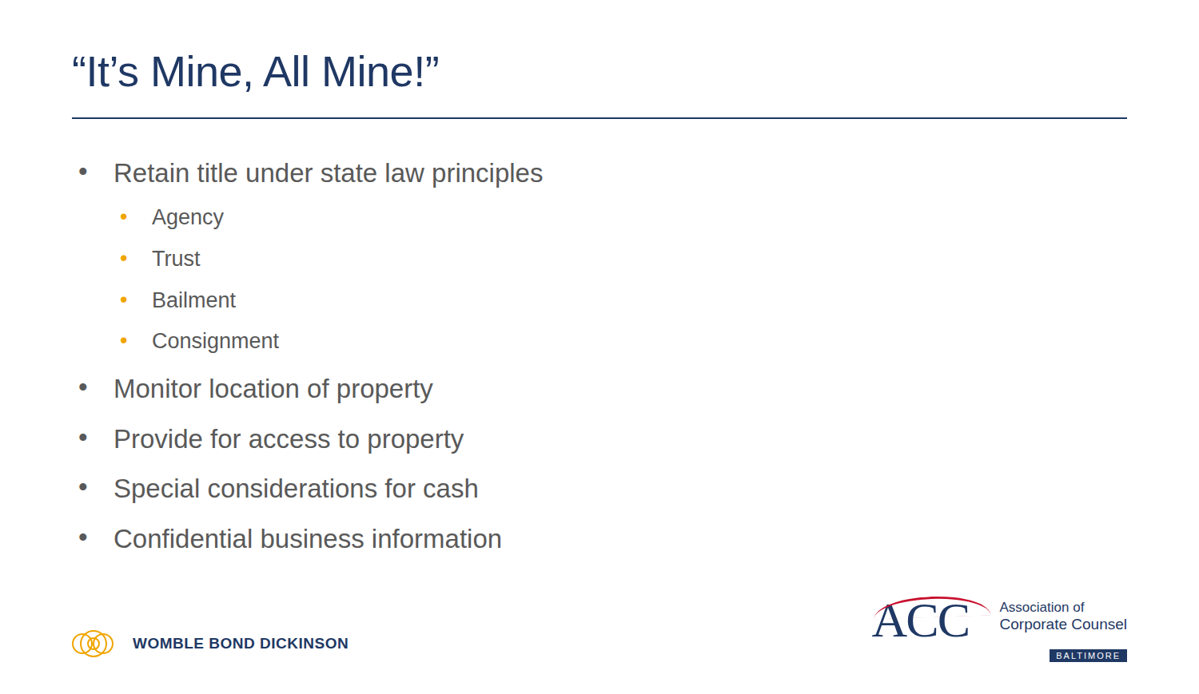“It’s Mine, All Mine!”
Retain title under state law principles
Agency
Trust
Bailment
Consignment
Monitor location of property
Provide for access to property
Special considerations for cash
Confidential business information
WOMBLE BOND DICKINSON
ACC
Association of
Corporate Counsel
BALTIMORE